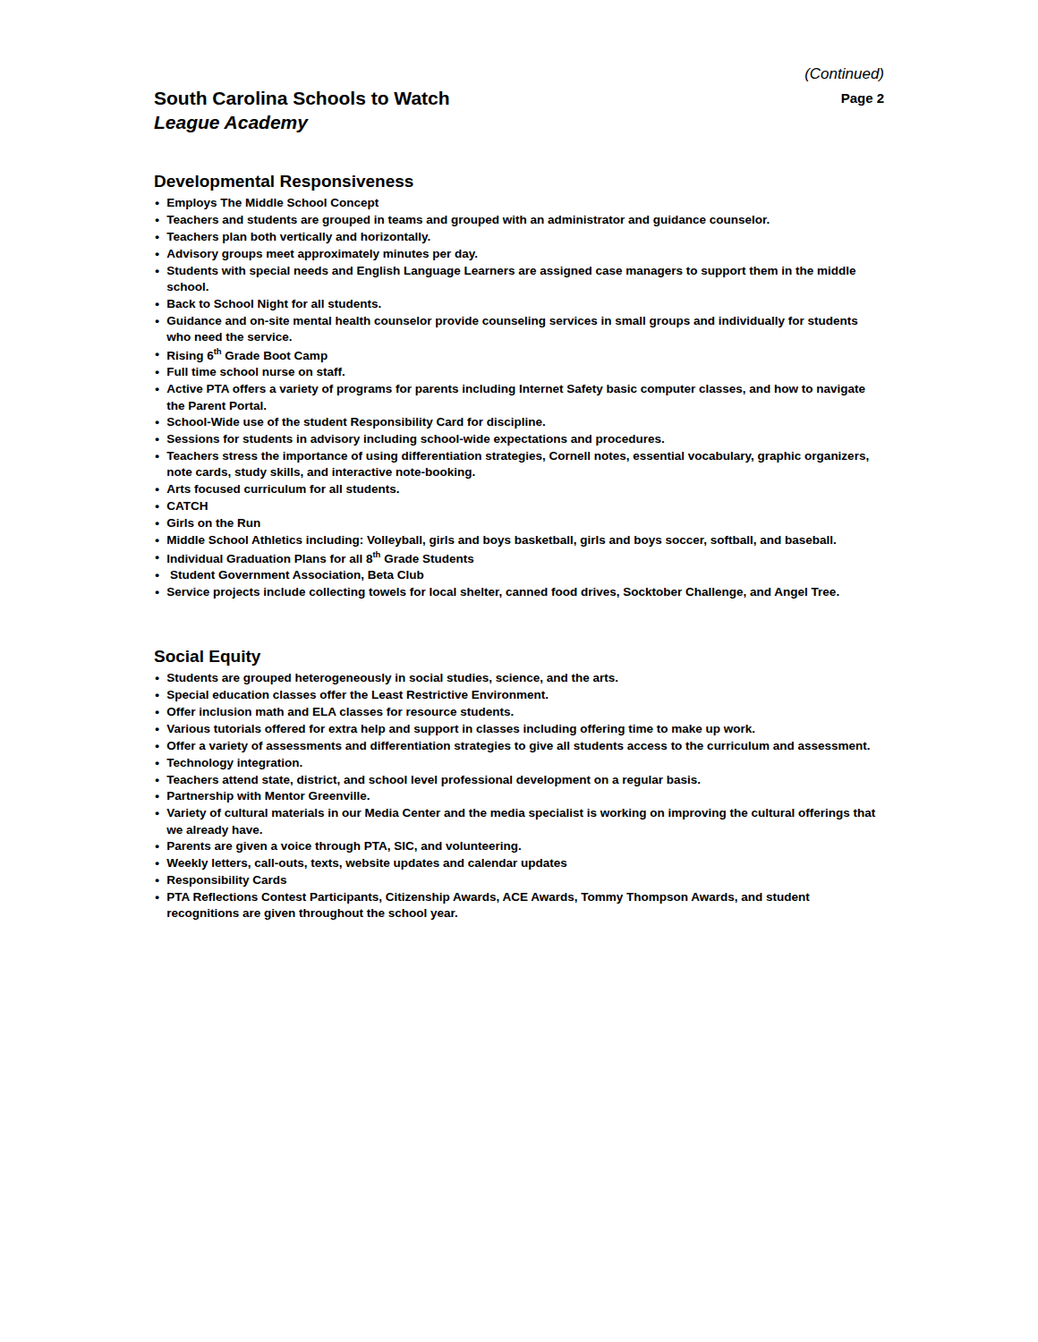(Continued)
South Carolina Schools to WatchLeague Academy
Page 2
Developmental Responsiveness
Employs The Middle School Concept
Teachers and students are grouped in teams and grouped with an administrator and guidance counselor.
Teachers plan both vertically and horizontally.
Advisory groups meet approximately minutes per day.
Students with special needs and English Language Learners are assigned case managers to support them in the middle school.
Back to School Night for all students.
Guidance and on-site mental health counselor provide counseling services in small groups and individually for students who need the service.
Rising 6th Grade Boot Camp
Full time school nurse on staff.
Active PTA offers a variety of programs for parents including Internet Safety basic computer classes, and how to navigate the Parent Portal.
School-Wide use of the student Responsibility Card for discipline.
Sessions for students in advisory including school-wide expectations and procedures.
Teachers stress the importance of using differentiation strategies, Cornell notes, essential vocabulary, graphic organizers, note cards, study skills, and interactive note-booking.
Arts focused curriculum for all students.
CATCH
Girls on the Run
Middle School Athletics including: Volleyball, girls and boys basketball, girls and boys soccer, softball, and baseball.
Individual Graduation Plans for all 8th Grade Students
Student Government Association, Beta Club
Service projects include collecting towels for local shelter, canned food drives, Socktober Challenge, and Angel Tree.
Social Equity
Students are grouped heterogeneously in social studies, science, and the arts.
Special education classes offer the Least Restrictive Environment.
Offer inclusion math and ELA classes for resource students.
Various tutorials offered for extra help and support in classes including offering time to make up work.
Offer a variety of assessments and differentiation strategies to give all students access to the curriculum and assessment.
Technology integration.
Teachers attend state, district, and school level professional development on a regular basis.
Partnership with Mentor Greenville.
Variety of cultural materials in our Media Center and the media specialist is working on improving the cultural offerings that we already have.
Parents are given a voice through PTA, SIC, and volunteering.
Weekly letters, call-outs, texts, website updates and calendar updates
Responsibility Cards
PTA Reflections Contest Participants, Citizenship Awards, ACE Awards, Tommy Thompson Awards, and student recognitions are given throughout the school year.